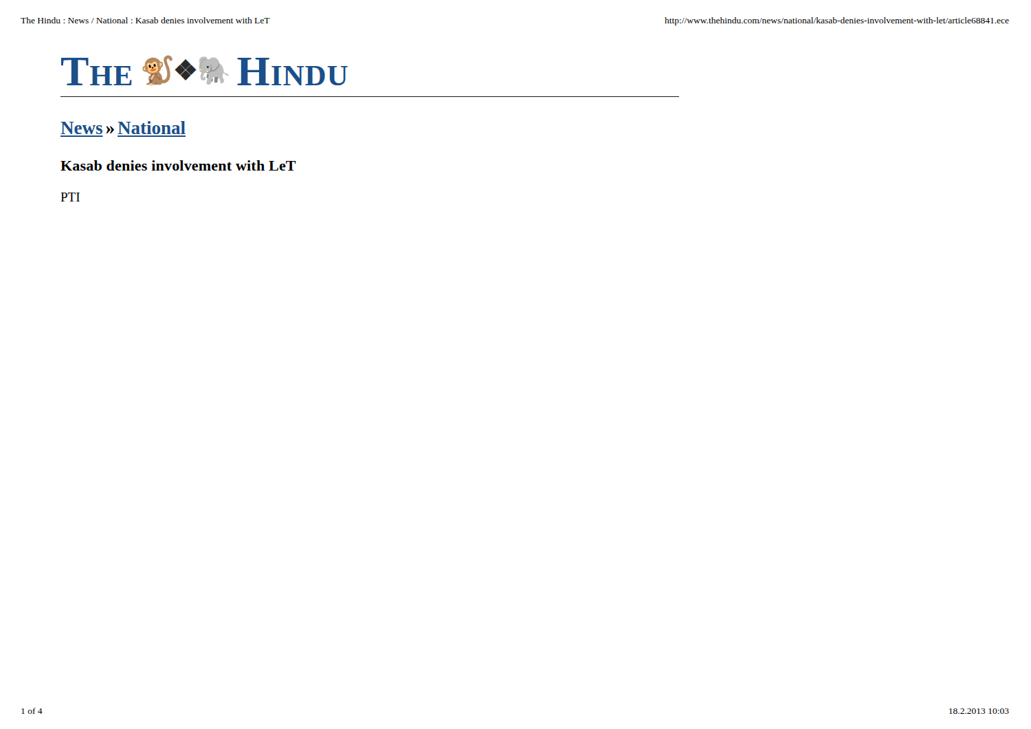The Hindu : News / National : Kasab denies involvement with LeT
http://www.thehindu.com/news/national/kasab-denies-involvement-with-let/article68841.ece
The 🐒❖🐘 Hindu
News»National
Kasab denies involvement with LeT
PTI
1 of 4
18.2.2013 10:03